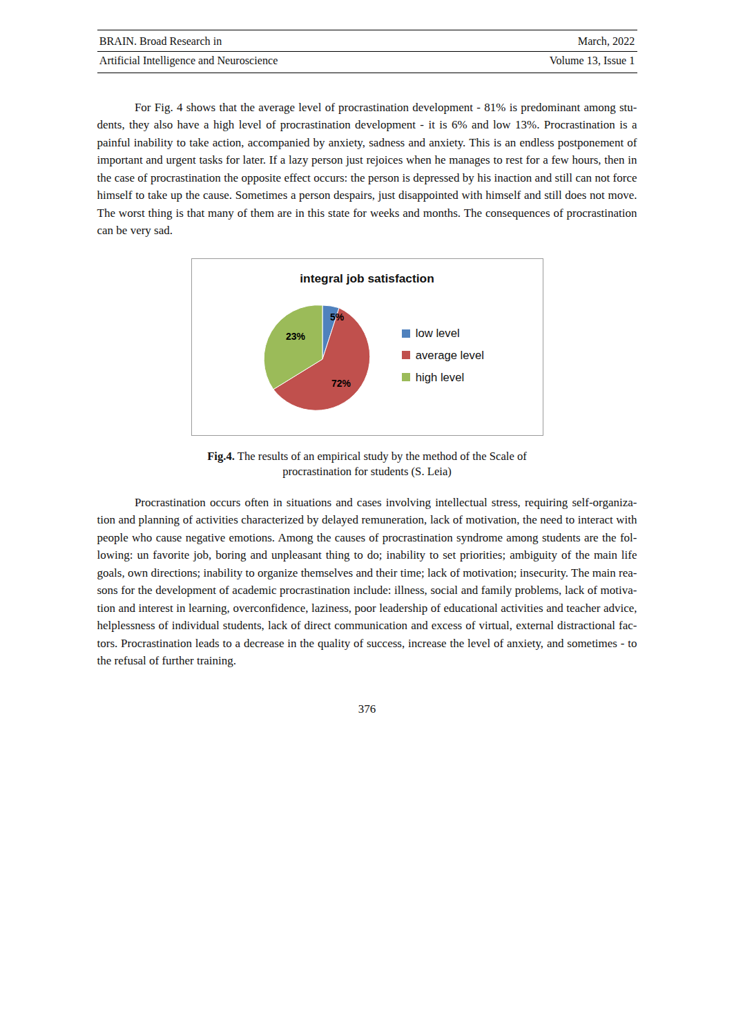| BRAIN. Broad Research in | March, 2022 |
| Artificial Intelligence and Neuroscience | Volume 13, Issue 1 |
For Fig. 4 shows that the average level of procrastination development - 81% is predominant among students, they also have a high level of procrastination development - it is 6% and low 13%. Procrastination is a painful inability to take action, accompanied by anxiety, sadness and anxiety. This is an endless postponement of important and urgent tasks for later. If a lazy person just rejoices when he manages to rest for a few hours, then in the case of procrastination the opposite effect occurs: the person is depressed by his inaction and still can not force himself to take up the cause. Sometimes a person despairs, just disappointed with himself and still does not move. The worst thing is that many of them are in this state for weeks and months. The consequences of procrastination can be very sad.
integral job satisfaction
5% 72% 23%
low level
average level
high level
Fig.4. The results of an empirical study by the method of the Scale of procrastination for students (S. Leia)
Procrastination occurs often in situations and cases involving intellectual stress, requiring self-organization and planning of activities characterized by delayed remuneration, lack of motivation, the need to interact with people who cause negative emotions. Among the causes of procrastination syndrome among students are the following: un favorite job, boring and unpleasant thing to do; inability to set priorities; ambiguity of the main life goals, own directions; inability to organize themselves and their time; lack of motivation; insecurity. The main reasons for the development of academic procrastination include: illness, social and family problems, lack of motivation and interest in learning, overconfidence, laziness, poor leadership of educational activities and teacher advice, helplessness of individual students, lack of direct communication and excess of virtual, external distractional factors. Procrastination leads to a decrease in the quality of success, increase the level of anxiety, and sometimes - to the refusal of further training.
376